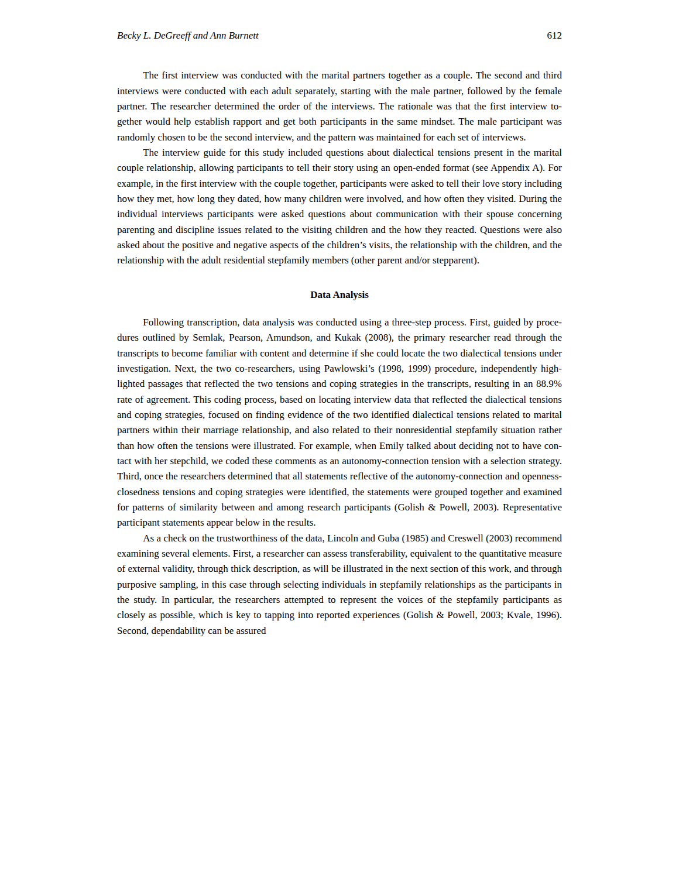Becky L. DeGreeff and Ann Burnett 612
The first interview was conducted with the marital partners together as a couple. The second and third interviews were conducted with each adult separately, starting with the male partner, followed by the female partner. The researcher determined the order of the interviews. The rationale was that the first interview together would help establish rapport and get both participants in the same mindset. The male participant was randomly chosen to be the second interview, and the pattern was maintained for each set of interviews.
The interview guide for this study included questions about dialectical tensions present in the marital couple relationship, allowing participants to tell their story using an open-ended format (see Appendix A). For example, in the first interview with the couple together, participants were asked to tell their love story including how they met, how long they dated, how many children were involved, and how often they visited. During the individual interviews participants were asked questions about communication with their spouse concerning parenting and discipline issues related to the visiting children and the how they reacted. Questions were also asked about the positive and negative aspects of the children’s visits, the relationship with the children, and the relationship with the adult residential stepfamily members (other parent and/or stepparent).
Data Analysis
Following transcription, data analysis was conducted using a three-step process. First, guided by procedures outlined by Semlak, Pearson, Amundson, and Kukak (2008), the primary researcher read through the transcripts to become familiar with content and determine if she could locate the two dialectical tensions under investigation. Next, the two co-researchers, using Pawlowski’s (1998, 1999) procedure, independently highlighted passages that reflected the two tensions and coping strategies in the transcripts, resulting in an 88.9% rate of agreement. This coding process, based on locating interview data that reflected the dialectical tensions and coping strategies, focused on finding evidence of the two identified dialectical tensions related to marital partners within their marriage relationship, and also related to their nonresidential stepfamily situation rather than how often the tensions were illustrated. For example, when Emily talked about deciding not to have contact with her stepchild, we coded these comments as an autonomy-connection tension with a selection strategy. Third, once the researchers determined that all statements reflective of the autonomy-connection and openness-closedness tensions and coping strategies were identified, the statements were grouped together and examined for patterns of similarity between and among research participants (Golish & Powell, 2003). Representative participant statements appear below in the results.
As a check on the trustworthiness of the data, Lincoln and Guba (1985) and Creswell (2003) recommend examining several elements. First, a researcher can assess transferability, equivalent to the quantitative measure of external validity, through thick description, as will be illustrated in the next section of this work, and through purposive sampling, in this case through selecting individuals in stepfamily relationships as the participants in the study. In particular, the researchers attempted to represent the voices of the stepfamily participants as closely as possible, which is key to tapping into reported experiences (Golish & Powell, 2003; Kvale, 1996). Second, dependability can be assured